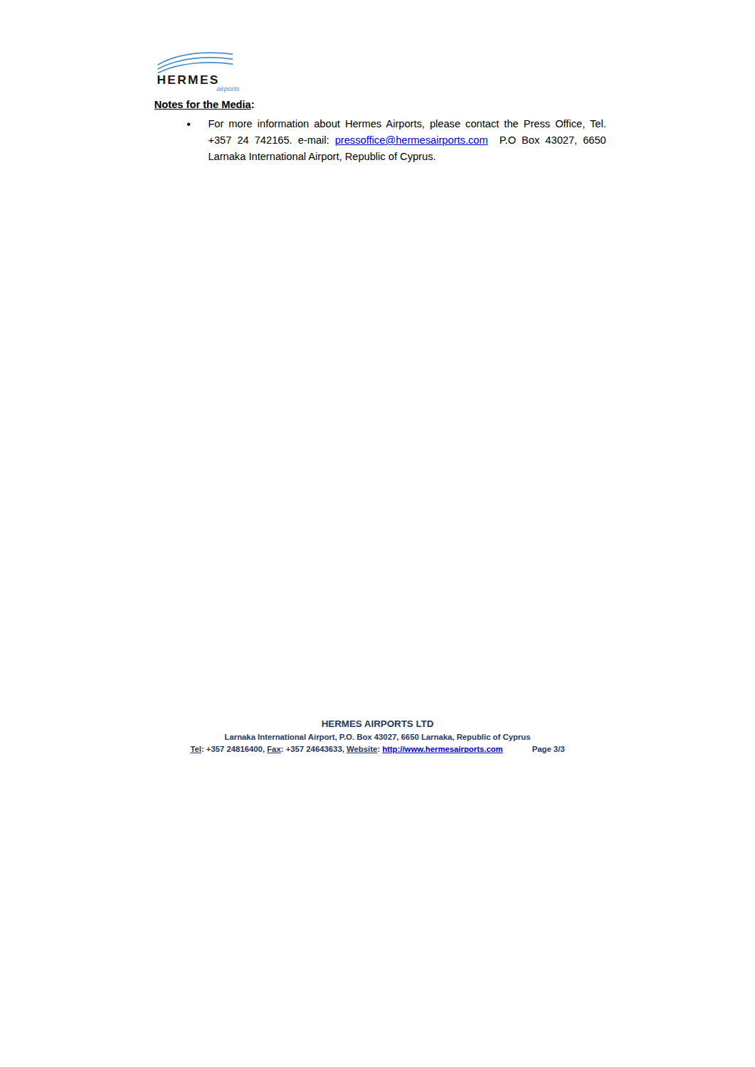HERMES airports
Notes for the Media:
For more information about Hermes Airports, please contact the Press Office, Tel. +357 24 742165. e-mail: pressoffice@hermesairports.com P.O Box 43027, 6650 Larnaka International Airport, Republic of Cyprus.
HERMES AIRPORTS LTD
Larnaka International Airport, P.O. Box 43027, 6650 Larnaka, Republic of Cyprus
Tel: +357 24816400, Fax: +357 24643633, Website: http://www.hermesairports.com Page 3/3